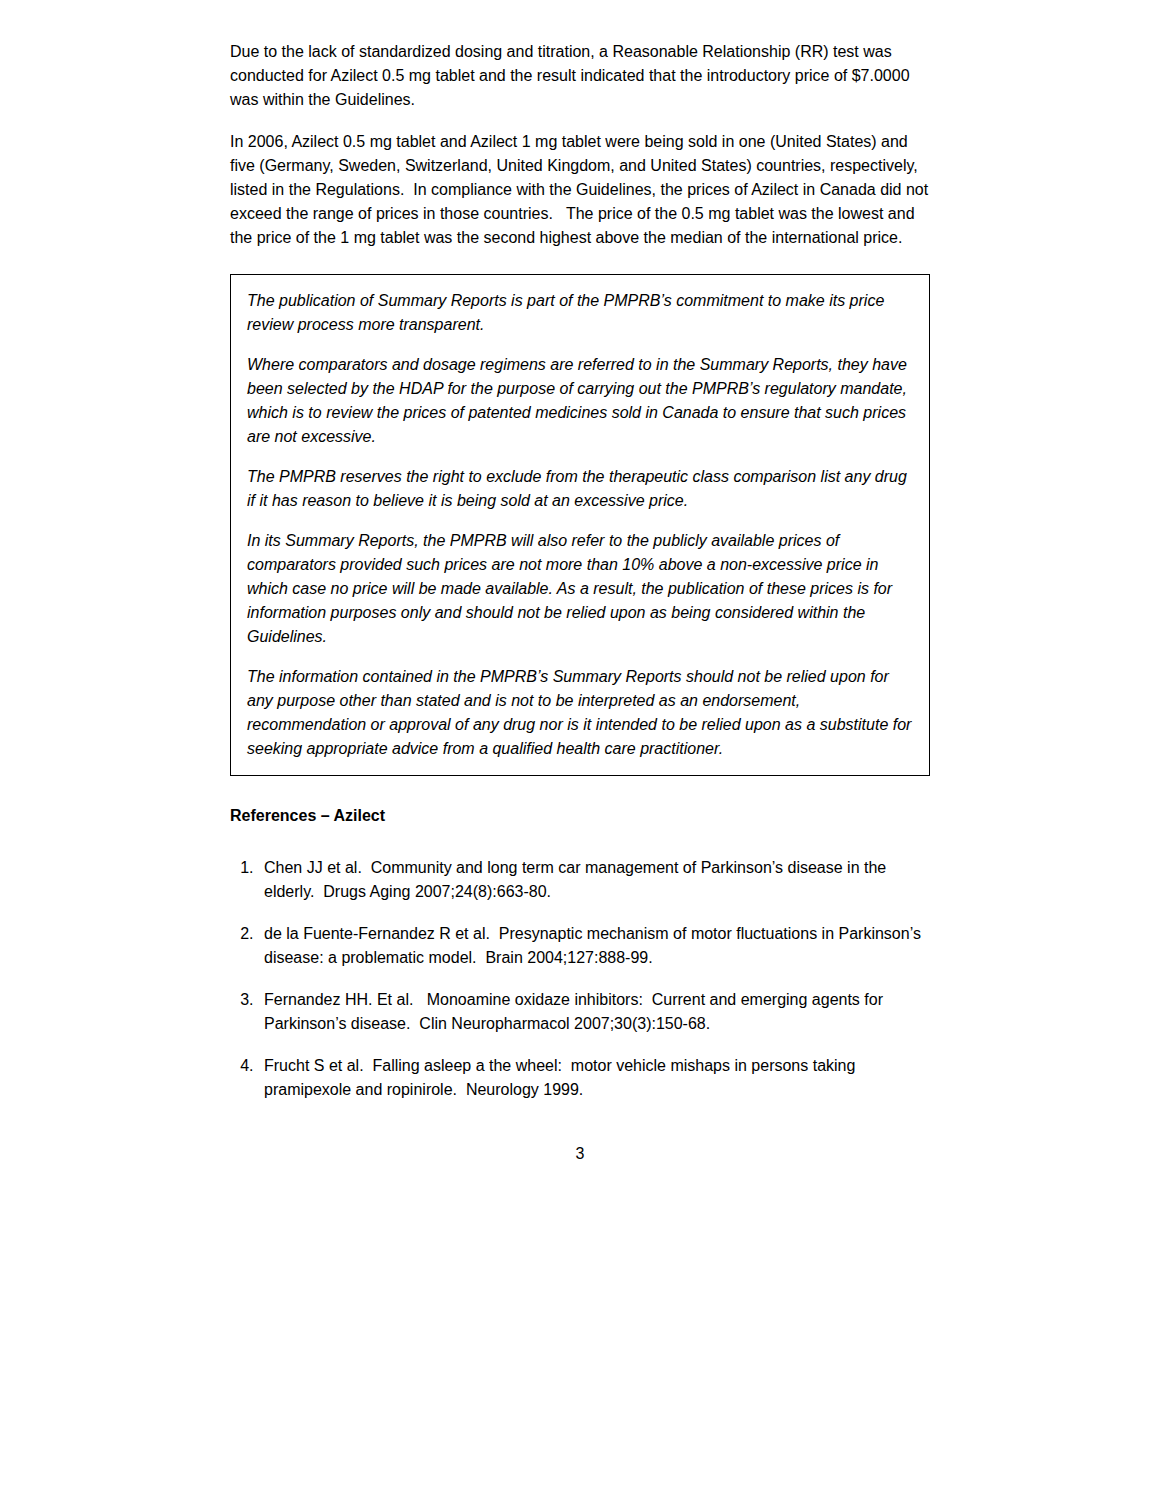Due to the lack of standardized dosing and titration, a Reasonable Relationship (RR) test was conducted for Azilect 0.5 mg tablet and the result indicated that the introductory price of $7.0000 was within the Guidelines.
In 2006, Azilect 0.5 mg tablet and Azilect 1 mg tablet were being sold in one (United States) and five (Germany, Sweden, Switzerland, United Kingdom, and United States) countries, respectively, listed in the Regulations. In compliance with the Guidelines, the prices of Azilect in Canada did not exceed the range of prices in those countries. The price of the 0.5 mg tablet was the lowest and the price of the 1 mg tablet was the second highest above the median of the international price.
The publication of Summary Reports is part of the PMPRB’s commitment to make its price review process more transparent.
Where comparators and dosage regimens are referred to in the Summary Reports, they have been selected by the HDAP for the purpose of carrying out the PMPRB’s regulatory mandate, which is to review the prices of patented medicines sold in Canada to ensure that such prices are not excessive.
The PMPRB reserves the right to exclude from the therapeutic class comparison list any drug if it has reason to believe it is being sold at an excessive price.
In its Summary Reports, the PMPRB will also refer to the publicly available prices of comparators provided such prices are not more than 10% above a non-excessive price in which case no price will be made available. As a result, the publication of these prices is for information purposes only and should not be relied upon as being considered within the Guidelines.
The information contained in the PMPRB’s Summary Reports should not be relied upon for any purpose other than stated and is not to be interpreted as an endorsement, recommendation or approval of any drug nor is it intended to be relied upon as a substitute for seeking appropriate advice from a qualified health care practitioner.
References – Azilect
Chen JJ et al. Community and long term car management of Parkinson’s disease in the elderly. Drugs Aging 2007;24(8):663-80.
de la Fuente-Fernandez R et al. Presynaptic mechanism of motor fluctuations in Parkinson’s disease: a problematic model. Brain 2004;127:888-99.
Fernandez HH. Et al. Monoamine oxidaze inhibitors: Current and emerging agents for Parkinson’s disease. Clin Neuropharmacol 2007;30(3):150-68.
Frucht S et al. Falling asleep a the wheel: motor vehicle mishaps in persons taking pramipexole and ropinirole. Neurology 1999.
3